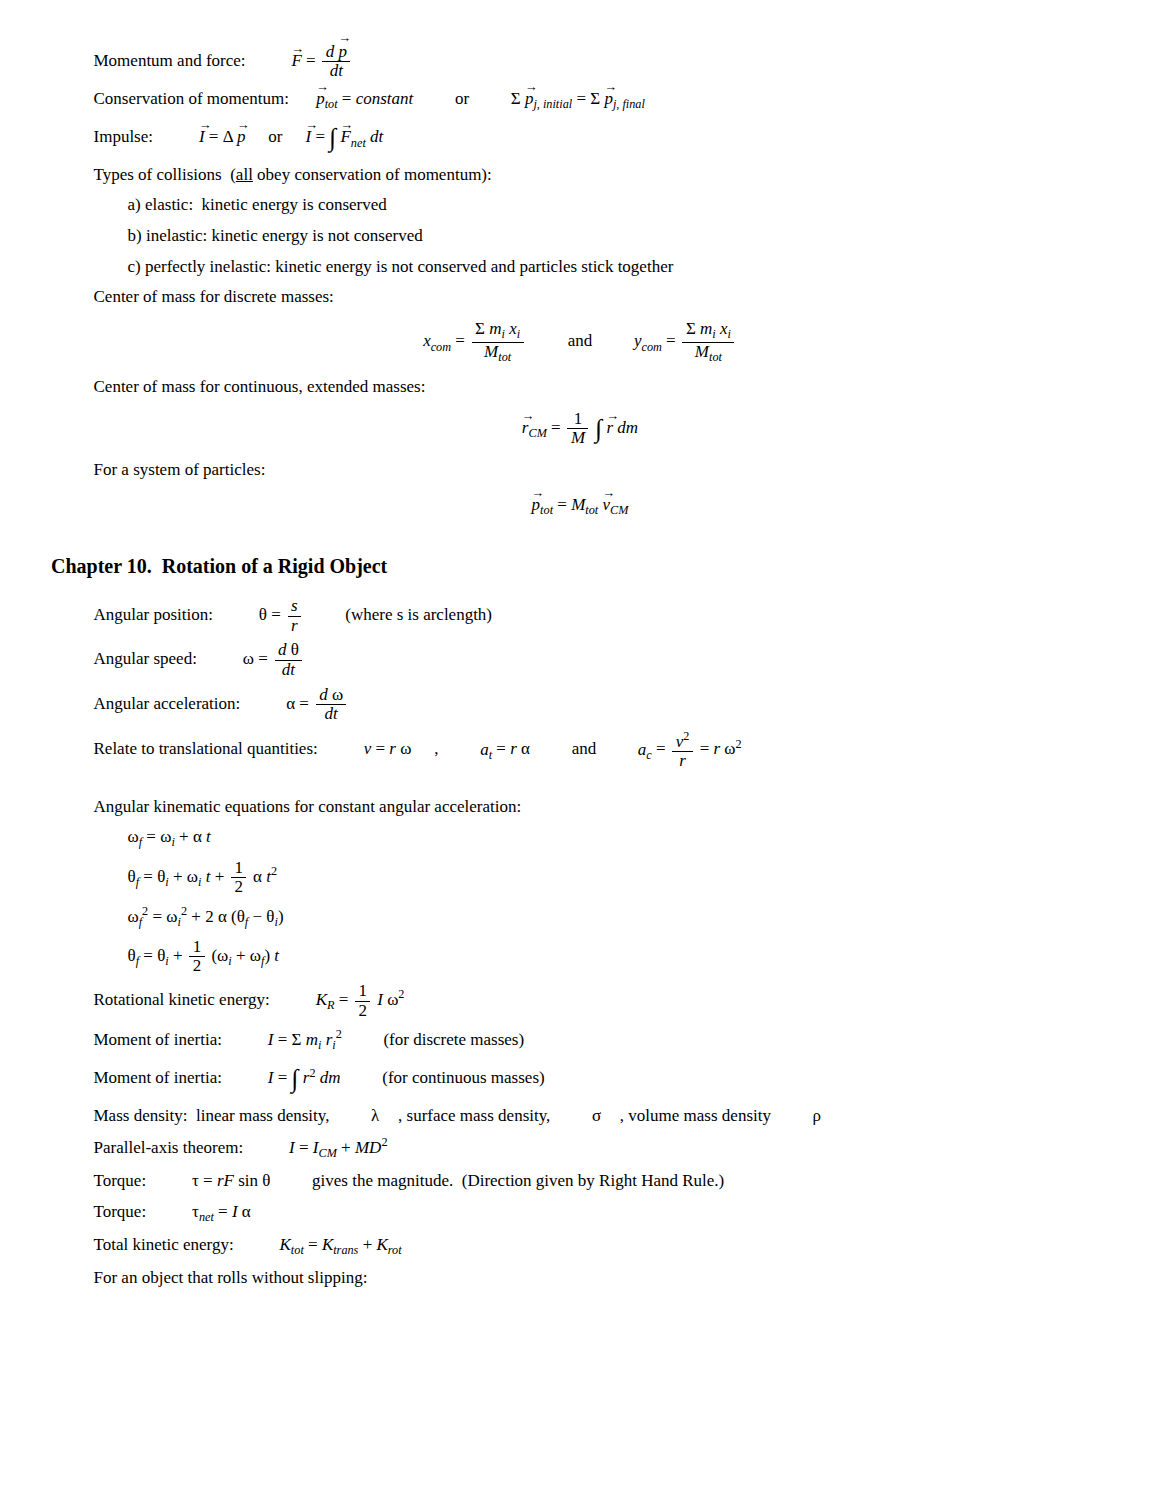Momentum and force: F = d p dt
Conservation of momentum: ptot = constant or Σ pj, initial = Σ pj, final
Impulse: I = Δ p or I = ∫ Fnet dt
Types of collisions (all obey conservation of momentum):
a) elastic: kinetic energy is conserved
b) inelastic: kinetic energy is not conserved
c) perfectly inelastic: kinetic energy is not conserved and particles stick together
Center of mass for discrete masses:
xcom = Σ mi xi Mtot and ycom = Σ mi xi Mtot
Center of mass for continuous, extended masses:
rCM = 1 M ∫ r dm
For a system of particles:
ptot = Mtot vCM
Chapter 10. Rotation of a Rigid Object
Angular position: θ = sr (where s is arclength)
Angular speed: ω = d θ dt
Angular acceleration: α = d ω dt
Relate to translational quantities: v = r ω , at = r α and ac = v2 r = r ω2
Angular kinematic equations for constant angular acceleration:
ωf = ωi + α t
θf = θi + ωi t + 12 α t2
ωf2 = ωi2 + 2 α (θf − θi)
θf = θi + 12 (ωi + ωf) t
Rotational kinetic energy: KR = 12 I ω2
Moment of inertia: I = Σ mi ri2 (for discrete masses)
Moment of inertia: I = ∫ r2 dm (for continuous masses)
Mass density: linear mass density, λ , surface mass density, σ , volume mass density ρ
Parallel-axis theorem: I = ICM + MD2
Torque: τ = rF sin θ gives the magnitude. (Direction given by Right Hand Rule.)
Torque: τnet = I α
Total kinetic energy: Ktot = Ktrans + Krot
For an object that rolls without slipping: